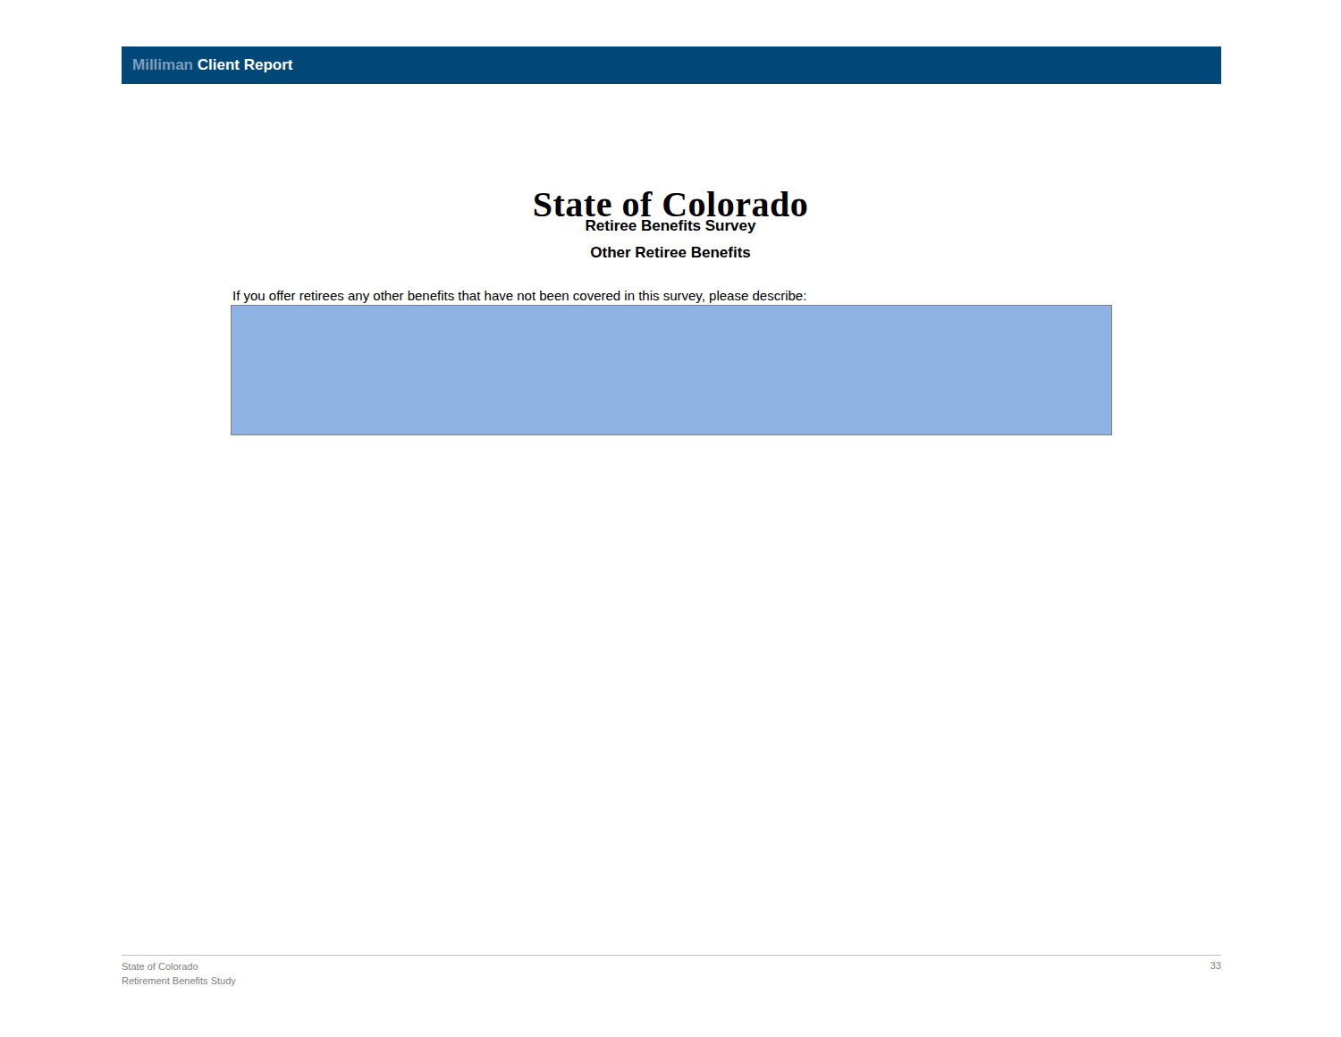Milliman Client Report
State of Colorado
Retiree Benefits Survey
Other Retiree Benefits
If you offer retirees any other benefits that have not been covered in this survey, please describe:
State of Colorado
Retirement Benefits Study
33